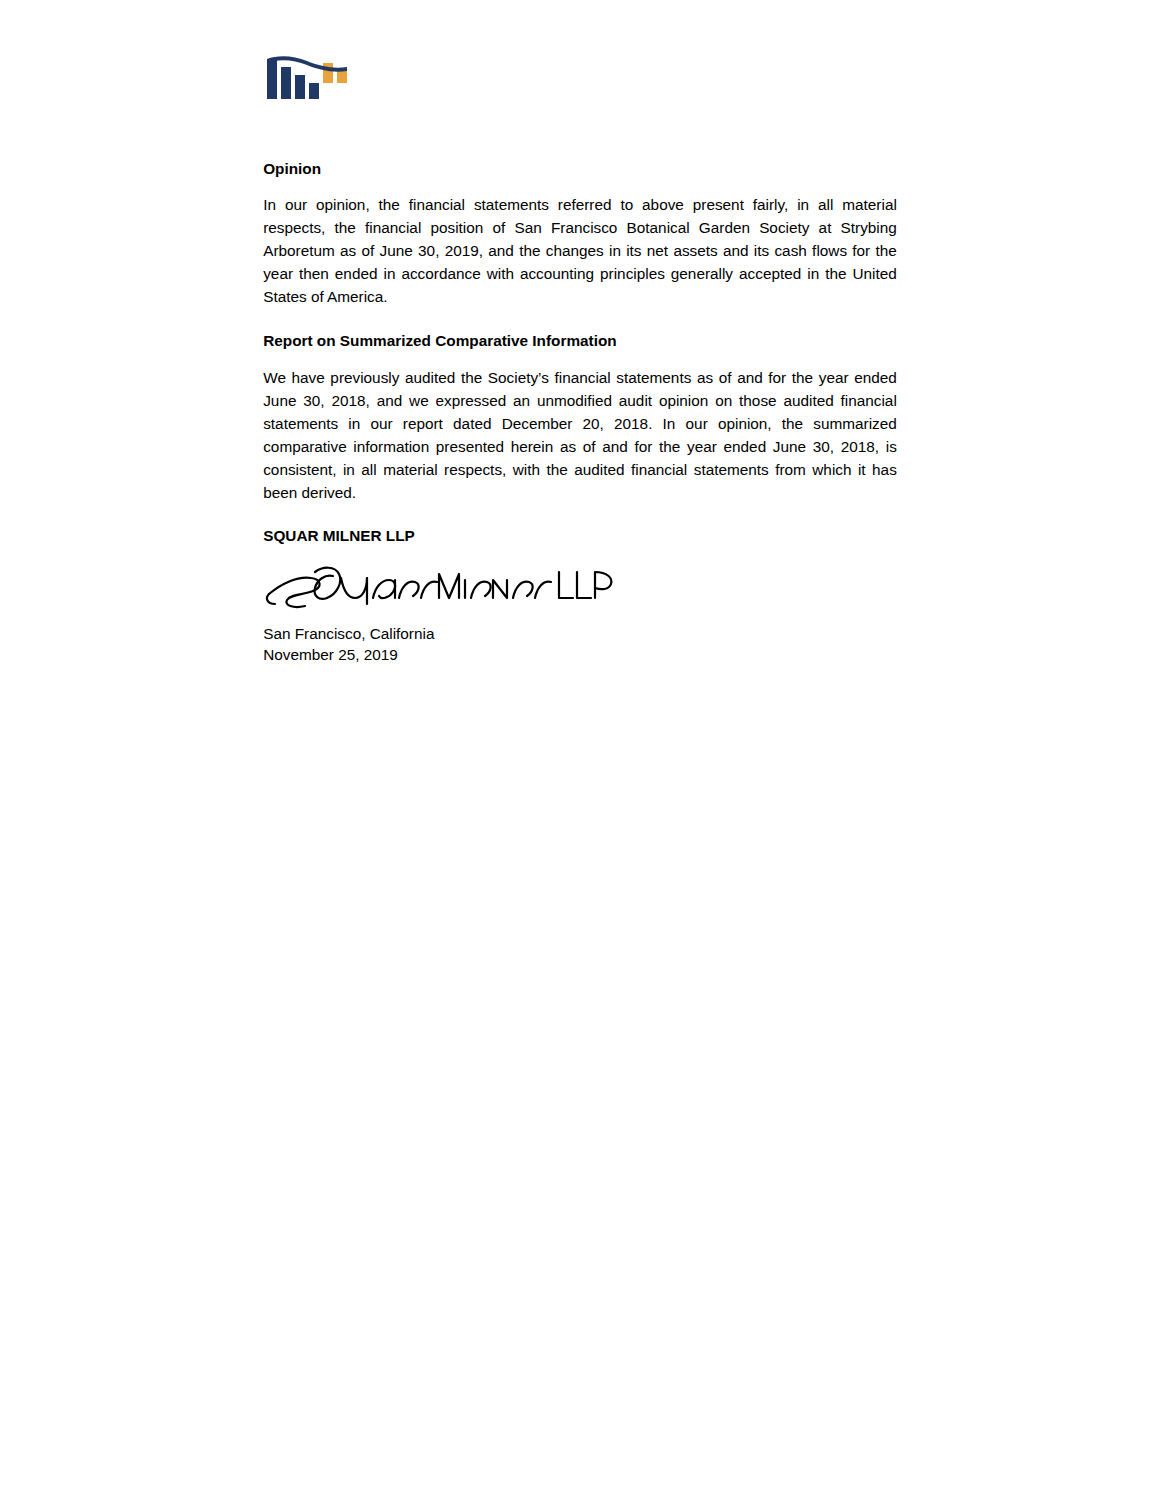Opinion
In our opinion, the financial statements referred to above present fairly, in all material respects, the financial position of San Francisco Botanical Garden Society at Strybing Arboretum as of June 30, 2019, and the changes in its net assets and its cash flows for the year then ended in accordance with accounting principles generally accepted in the United States of America.
Report on Summarized Comparative Information
We have previously audited the Society’s financial statements as of and for the year ended June 30, 2018, and we expressed an unmodified audit opinion on those audited financial statements in our report dated December 20, 2018. In our opinion, the summarized comparative information presented herein as of and for the year ended June 30, 2018, is consistent, in all material respects, with the audited financial statements from which it has been derived.
SQUAR MILNER LLP
San Francisco, California
November 25, 2019